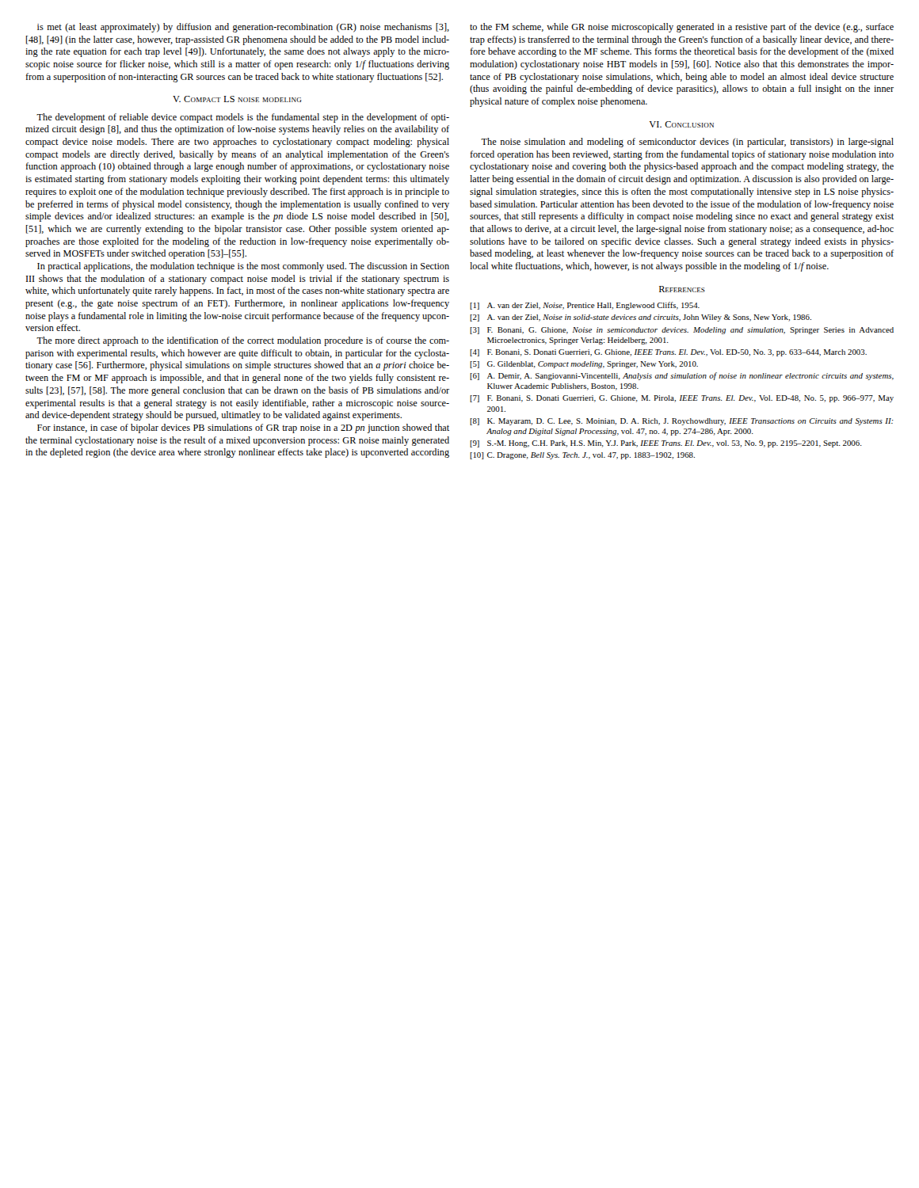is met (at least approximately) by diffusion and generation-recombination (GR) noise mechanisms [3], [48], [49] (in the latter case, however, trap-assisted GR phenomena should be added to the PB model including the rate equation for each trap level [49]). Unfortunately, the same does not always apply to the microscopic noise source for flicker noise, which still is a matter of open research: only 1/f fluctuations deriving from a superposition of non-interacting GR sources can be traced back to white stationary fluctuations [52].
V. Compact LS noise modeling
The development of reliable device compact models is the fundamental step in the development of optimized circuit design [8], and thus the optimization of low-noise systems heavily relies on the availability of compact device noise models. There are two approaches to cyclostationary compact modeling: physical compact models are directly derived, basically by means of an analytical implementation of the Green's function approach (10) obtained through a large enough number of approximations, or cyclostationary noise is estimated starting from stationary models exploiting their working point dependent terms: this ultimately requires to exploit one of the modulation technique previously described. The first approach is in principle to be preferred in terms of physical model consistency, though the implementation is usually confined to very simple devices and/or idealized structures: an example is the pn diode LS noise model described in [50], [51], which we are currently extending to the bipolar transistor case. Other possible system oriented approaches are those exploited for the modeling of the reduction in low-frequency noise experimentally observed in MOSFETs under switched operation [53]–[55].
In practical applications, the modulation technique is the most commonly used. The discussion in Section III shows that the modulation of a stationary compact noise model is trivial if the stationary spectrum is white, which unfortunately quite rarely happens. In fact, in most of the cases non-white stationary spectra are present (e.g., the gate noise spectrum of an FET). Furthermore, in nonlinear applications low-frequency noise plays a fundamental role in limiting the low-noise circuit performance because of the frequency upconversion effect.
The more direct approach to the identification of the correct modulation procedure is of course the comparison with experimental results, which however are quite difficult to obtain, in particular for the cyclostationary case [56]. Furthermore, physical simulations on simple structures showed that an a priori choice between the FM or MF approach is impossible, and that in general none of the two yields fully consistent results [23], [57], [58]. The more general conclusion that can be drawn on the basis of PB simulations and/or experimental results is that a general strategy is not easily identifiable, rather a microscopic noise source- and device-dependent strategy should be pursued, ultimatley to be validated against experiments.
For instance, in case of bipolar devices PB simulations of GR trap noise in a 2D pn junction showed that the terminal cyclostationary noise is the result of a mixed upconversion process: GR noise mainly generated in the depleted region (the device area where stronlgy nonlinear effects take place) is upconverted according to the FM scheme, while GR noise microscopically generated in a resistive part of the device (e.g., surface trap effects) is transferred to the terminal through the Green's function of a basically linear device, and therefore behave according to the MF scheme. This forms the theoretical basis for the development of the (mixed modulation) cyclostationary noise HBT models in [59], [60]. Notice also that this demonstrates the importance of PB cyclostationary noise simulations, which, being able to model an almost ideal device structure (thus avoiding the painful de-embedding of device parasitics), allows to obtain a full insight on the inner physical nature of complex noise phenomena.
VI. Conclusion
The noise simulation and modeling of semiconductor devices (in particular, transistors) in large-signal forced operation has been reviewed, starting from the fundamental topics of stationary noise modulation into cyclostationary noise and covering both the physics-based approach and the compact modeling strategy, the latter being essential in the domain of circuit design and optimization. A discussion is also provided on large-signal simulation strategies, since this is often the most computationally intensive step in LS noise physics-based simulation. Particular attention has been devoted to the issue of the modulation of low-frequency noise sources, that still represents a difficulty in compact noise modeling since no exact and general strategy exist that allows to derive, at a circuit level, the large-signal noise from stationary noise; as a consequence, ad-hoc solutions have to be tailored on specific device classes. Such a general strategy indeed exists in physics-based modeling, at least whenever the low-frequency noise sources can be traced back to a superposition of local white fluctuations, which, however, is not always possible in the modeling of 1/f noise.
References
[1] A. van der Ziel, Noise, Prentice Hall, Englewood Cliffs, 1954.
[2] A. van der Ziel, Noise in solid-state devices and circuits, John Wiley & Sons, New York, 1986.
[3] F. Bonani, G. Ghione, Noise in semiconductor devices. Modeling and simulation, Springer Series in Advanced Microelectronics, Springer Verlag: Heidelberg, 2001.
[4] F. Bonani, S. Donati Guerrieri, G. Ghione, IEEE Trans. El. Dev., Vol. ED-50, No. 3, pp. 633–644, March 2003.
[5] G. Gildenblat, Compact modeling, Springer, New York, 2010.
[6] A. Demir, A. Sangiovanni-Vincentelli, Analysis and simulation of noise in nonlinear electronic circuits and systems, Kluwer Academic Publishers, Boston, 1998.
[7] F. Bonani, S. Donati Guerrieri, G. Ghione, M. Pirola, IEEE Trans. El. Dev., Vol. ED-48, No. 5, pp. 966–977, May 2001.
[8] K. Mayaram, D. C. Lee, S. Moinian, D. A. Rich, J. Roychowdhury, IEEE Transactions on Circuits and Systems II: Analog and Digital Signal Processing, vol. 47, no. 4, pp. 274–286, Apr. 2000.
[9] S.-M. Hong, C.H. Park, H.S. Min, Y.J. Park, IEEE Trans. El. Dev., vol. 53, No. 9, pp. 2195–2201, Sept. 2006.
[10] C. Dragone, Bell Sys. Tech. J., vol. 47, pp. 1883–1902, 1968.